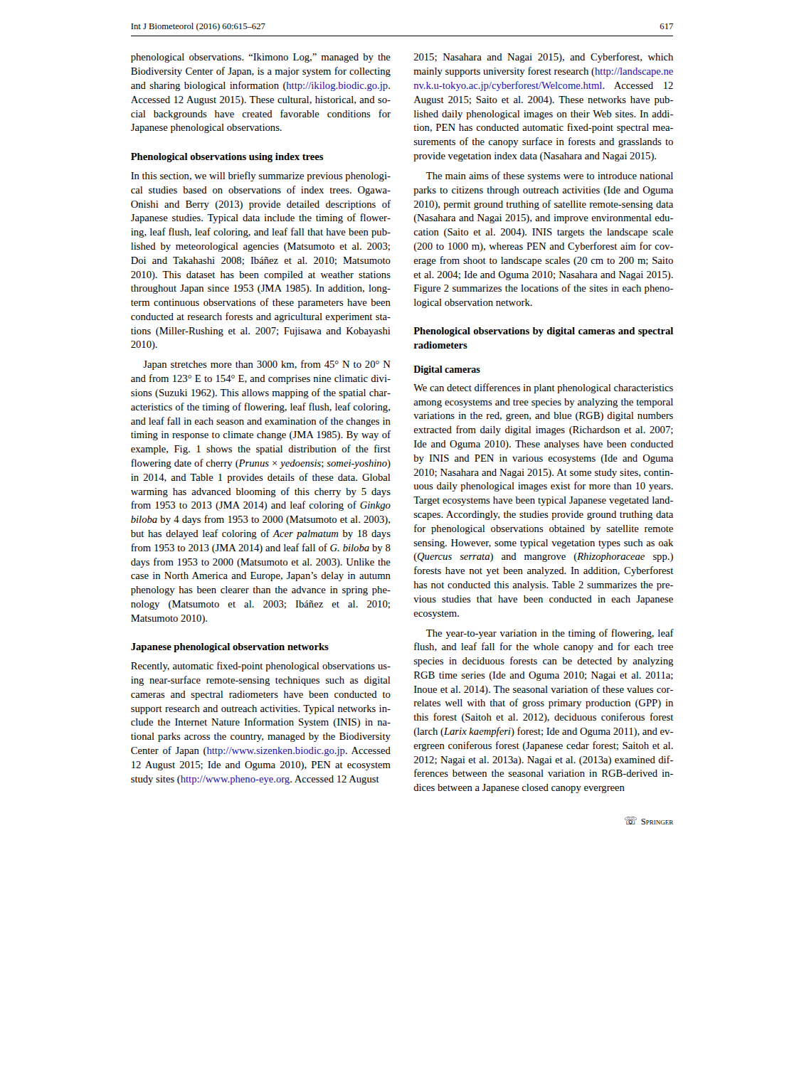Int J Biometeorol (2016) 60:615–627 617
phenological observations. “Ikimono Log,” managed by the Biodiversity Center of Japan, is a major system for collecting and sharing biological information (http://ikilog.biodic.go.jp. Accessed 12 August 2015). These cultural, historical, and social backgrounds have created favorable conditions for Japanese phenological observations.
Phenological observations using index trees
In this section, we will briefly summarize previous phenological studies based on observations of index trees. Ogawa-Onishi and Berry (2013) provide detailed descriptions of Japanese studies. Typical data include the timing of flowering, leaf flush, leaf coloring, and leaf fall that have been published by meteorological agencies (Matsumoto et al. 2003; Doi and Takahashi 2008; Ibáñez et al. 2010; Matsumoto 2010). This dataset has been compiled at weather stations throughout Japan since 1953 (JMA 1985). In addition, long-term continuous observations of these parameters have been conducted at research forests and agricultural experiment stations (Miller-Rushing et al. 2007; Fujisawa and Kobayashi 2010).
Japan stretches more than 3000 km, from 45° N to 20° N and from 123° E to 154° E, and comprises nine climatic divisions (Suzuki 1962). This allows mapping of the spatial characteristics of the timing of flowering, leaf flush, leaf coloring, and leaf fall in each season and examination of the changes in timing in response to climate change (JMA 1985). By way of example, Fig. 1 shows the spatial distribution of the first flowering date of cherry (Prunus × yedoensis; somei-yoshino) in 2014, and Table 1 provides details of these data. Global warming has advanced blooming of this cherry by 5 days from 1953 to 2013 (JMA 2014) and leaf coloring of Ginkgo biloba by 4 days from 1953 to 2000 (Matsumoto et al. 2003), but has delayed leaf coloring of Acer palmatum by 18 days from 1953 to 2013 (JMA 2014) and leaf fall of G. biloba by 8 days from 1953 to 2000 (Matsumoto et al. 2003). Unlike the case in North America and Europe, Japan’s delay in autumn phenology has been clearer than the advance in spring phenology (Matsumoto et al. 2003; Ibáñez et al. 2010; Matsumoto 2010).
Japanese phenological observation networks
Recently, automatic fixed-point phenological observations using near-surface remote-sensing techniques such as digital cameras and spectral radiometers have been conducted to support research and outreach activities. Typical networks include the Internet Nature Information System (INIS) in national parks across the country, managed by the Biodiversity Center of Japan (http://www.sizenken.biodic.go.jp. Accessed 12 August 2015; Ide and Oguma 2010), PEN at ecosystem study sites (http://www.pheno-eye.org. Accessed 12 August
2015; Nasahara and Nagai 2015), and Cyberforest, which mainly supports university forest research (http://landscape.nenv.k.u-tokyo.ac.jp/cyberforest/Welcome.html. Accessed 12 August 2015; Saito et al. 2004). These networks have published daily phenological images on their Web sites. In addition, PEN has conducted automatic fixed-point spectral measurements of the canopy surface in forests and grasslands to provide vegetation index data (Nasahara and Nagai 2015).
The main aims of these systems were to introduce national parks to citizens through outreach activities (Ide and Oguma 2010), permit ground truthing of satellite remote-sensing data (Nasahara and Nagai 2015), and improve environmental education (Saito et al. 2004). INIS targets the landscape scale (200 to 1000 m), whereas PEN and Cyberforest aim for coverage from shoot to landscape scales (20 cm to 200 m; Saito et al. 2004; Ide and Oguma 2010; Nasahara and Nagai 2015). Figure 2 summarizes the locations of the sites in each phenological observation network.
Phenological observations by digital cameras and spectral radiometers
Digital cameras
We can detect differences in plant phenological characteristics among ecosystems and tree species by analyzing the temporal variations in the red, green, and blue (RGB) digital numbers extracted from daily digital images (Richardson et al. 2007; Ide and Oguma 2010). These analyses have been conducted by INIS and PEN in various ecosystems (Ide and Oguma 2010; Nasahara and Nagai 2015). At some study sites, continuous daily phenological images exist for more than 10 years. Target ecosystems have been typical Japanese vegetated landscapes. Accordingly, the studies provide ground truthing data for phenological observations obtained by satellite remote sensing. However, some typical vegetation types such as oak (Quercus serrata) and mangrove (Rhizophoraceae spp.) forests have not yet been analyzed. In addition, Cyberforest has not conducted this analysis. Table 2 summarizes the previous studies that have been conducted in each Japanese ecosystem.
The year-to-year variation in the timing of flowering, leaf flush, and leaf fall for the whole canopy and for each tree species in deciduous forests can be detected by analyzing RGB time series (Ide and Oguma 2010; Nagai et al. 2011a; Inoue et al. 2014). The seasonal variation of these values correlates well with that of gross primary production (GPP) in this forest (Saitoh et al. 2012), deciduous coniferous forest (larch (Larix kaempferi) forest; Ide and Oguma 2011), and evergreen coniferous forest (Japanese cedar forest; Saitoh et al. 2012; Nagai et al. 2013a). Nagai et al. (2013a) examined differences between the seasonal variation in RGB-derived indices between a Japanese closed canopy evergreen
☏Springer